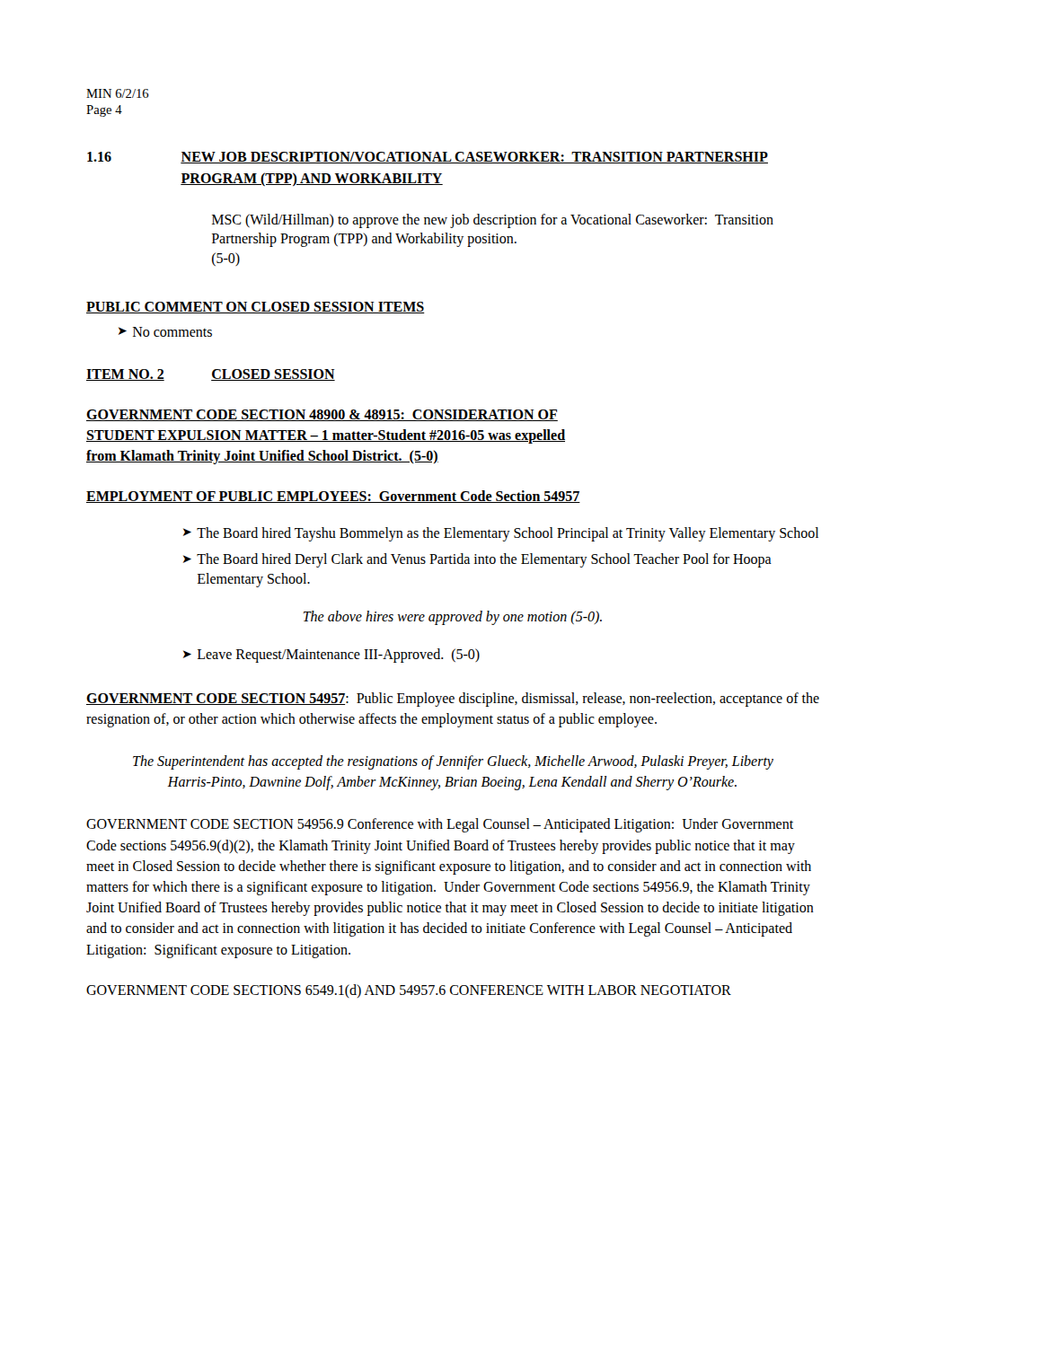MIN 6/2/16
Page 4
1.16 NEW JOB DESCRIPTION/VOCATIONAL CASEWORKER: TRANSITION PARTNERSHIP PROGRAM (TPP) AND WORKABILITY
MSC (Wild/Hillman) to approve the new job description for a Vocational Caseworker: Transition Partnership Program (TPP) and Workability position.
(5-0)
PUBLIC COMMENT ON CLOSED SESSION ITEMS
No comments
ITEM NO. 2 CLOSED SESSION
GOVERNMENT CODE SECTION 48900 & 48915: CONSIDERATION OF
STUDENT EXPULSION MATTER – 1 matter-Student #2016-05 was expelled
from Klamath Trinity Joint Unified School District. (5-0)
EMPLOYMENT OF PUBLIC EMPLOYEES: Government Code Section 54957
The Board hired Tayshu Bommelyn as the Elementary School Principal at Trinity Valley Elementary School
The Board hired Deryl Clark and Venus Partida into the Elementary School Teacher Pool for Hoopa Elementary School.
The above hires were approved by one motion (5-0).
Leave Request/Maintenance III-Approved. (5-0)
GOVERNMENT CODE SECTION 54957: Public Employee discipline, dismissal, release, non-reelection, acceptance of the resignation of, or other action which otherwise affects the employment status of a public employee.
The Superintendent has accepted the resignations of Jennifer Glueck, Michelle Arwood, Pulaski Preyer, Liberty Harris-Pinto, Dawnine Dolf, Amber McKinney, Brian Boeing, Lena Kendall and Sherry O’Rourke.
GOVERNMENT CODE SECTION 54956.9 Conference with Legal Counsel – Anticipated Litigation: Under Government Code sections 54956.9(d)(2), the Klamath Trinity Joint Unified Board of Trustees hereby provides public notice that it may meet in Closed Session to decide whether there is significant exposure to litigation, and to consider and act in connection with matters for which there is a significant exposure to litigation. Under Government Code sections 54956.9, the Klamath Trinity Joint Unified Board of Trustees hereby provides public notice that it may meet in Closed Session to decide to initiate litigation and to consider and act in connection with litigation it has decided to initiate Conference with Legal Counsel – Anticipated Litigation: Significant exposure to Litigation.
GOVERNMENT CODE SECTIONS 6549.1(d) AND 54957.6 CONFERENCE WITH LABOR NEGOTIATOR